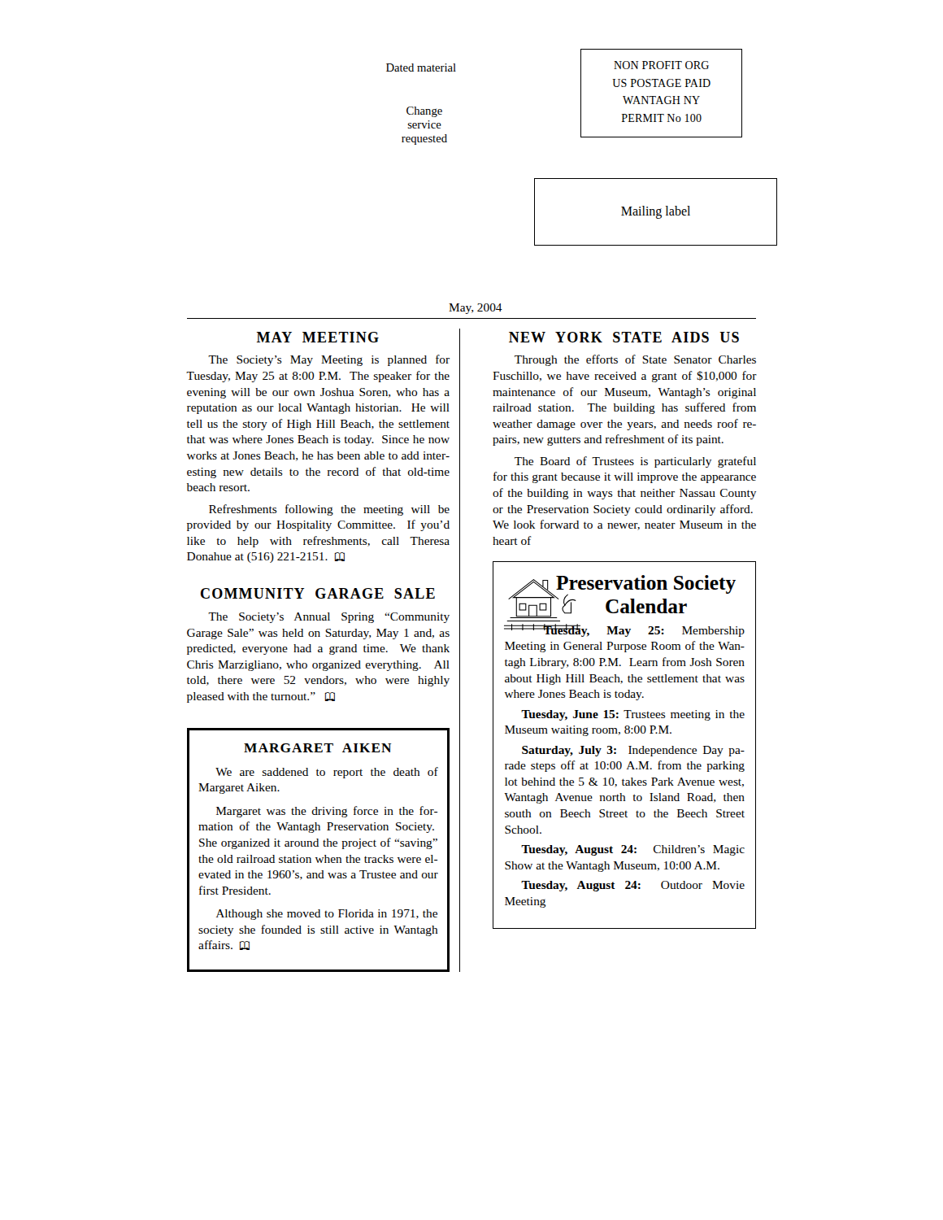Dated material
Change
service
requested
NON PROFIT ORG
US POSTAGE PAID
WANTAGH NY
PERMIT No 100
Mailing label
May, 2004
MAY MEETING
The Society’s May Meeting is planned for Tuesday, May 25 at 8:00 P.M. The speaker for the evening will be our own Joshua Soren, who has a reputation as our local Wantagh historian. He will tell us the story of High Hill Beach, the settlement that was where Jones Beach is today. Since he now works at Jones Beach, he has been able to add interesting new details to the record of that old-time beach resort.
Refreshments following the meeting will be provided by our Hospitality Committee. If you’d like to help with refreshments, call Theresa Donahue at (516) 221-2151. 🕮
COMMUNITY GARAGE SALE
The Society’s Annual Spring “Community Garage Sale” was held on Saturday, May 1 and, as predicted, everyone had a grand time. We thank Chris Marzigliano, who organized everything. All told, there were 52 vendors, who were highly pleased with the turnout.” 🕮
MARGARET AIKEN
We are saddened to report the death of Margaret Aiken.
Margaret was the driving force in the formation of the Wantagh Preservation Society. She organized it around the project of “saving” the old railroad station when the tracks were elevated in the 1960’s, and was a Trustee and our first President.
Although she moved to Florida in 1971, the society she founded is still active in Wantagh affairs. 🕮
NEW YORK STATE AIDS US
Through the efforts of State Senator Charles Fuschillo, we have received a grant of $10,000 for maintenance of our Museum, Wantagh’s original railroad station. The building has suffered from weather damage over the years, and needs roof repairs, new gutters and refreshment of its paint.
The Board of Trustees is particularly grateful for this grant because it will improve the appearance of the building in ways that neither Nassau County or the Preservation Society could ordinarily afford. We look forward to a newer, neater Museum in the heart of
Preservation Society
Calendar
Tuesday, May 25: Member­ship Meeting in General Purpose Room of the Wan­tagh Library, 8:00 P.M. Learn from Josh Soren about High Hill Beach, the settlement that was where Jones Beach is today.
Tuesday, June 15: Trustees meeting in the Mu­seum waiting room, 8:00 P.M.
Saturday, July 3: Independence Day parade steps off at 10:00 A.M. from the parking lot behind the 5 & 10, takes Park Avenue west, Wantagh Avenue north to Island Road, then south on Beech Street to the Beech Street School.
Tuesday, August 24: Children’s Magic Show at the Wantagh Museum, 10:00 A.M.
Tuesday, August 24: Outdoor Movie Meeting